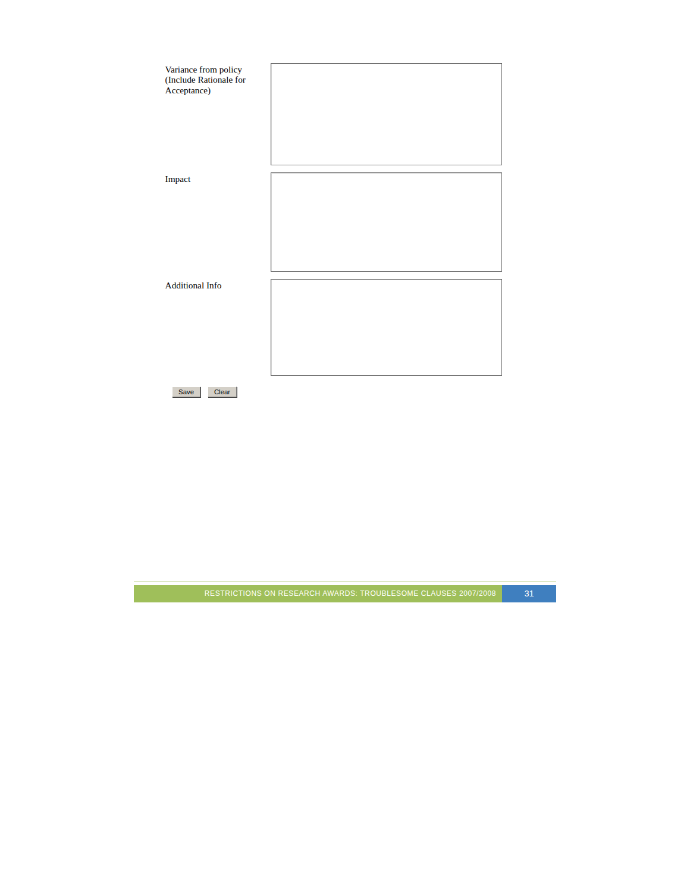Variance from policy (Include Rationale for Acceptance)
Impact
Additional Info
Save Clear
Restrictions on Research Awards: Troublesome Clauses 2007/2008
31